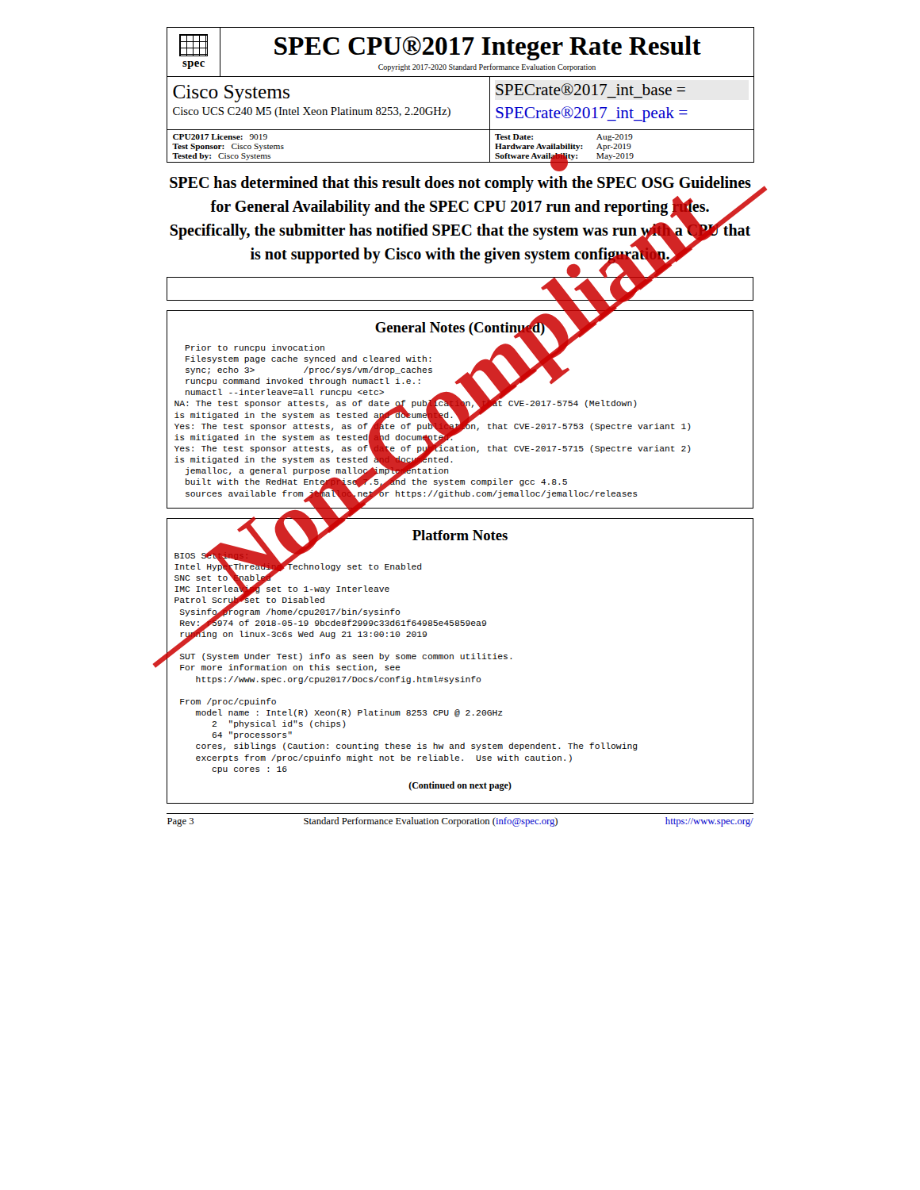spec
SPEC CPU®2017 Integer Rate Result
Copyright 2017-2020 Standard Performance Evaluation Corporation
Cisco Systems
Cisco UCS C240 M5 (Intel Xeon Platinum 8253, 2.20GHz)
SPECrate®2017_int_base =
SPECrate®2017_int_peak =
CPU2017 License: 9019
Test Sponsor: Cisco Systems
Tested by: Cisco Systems
Test Date: Aug-2019
Hardware Availability: Apr-2019
Software Availability: May-2019
SPEC has determined that this result does not comply with the SPEC OSG Guidelines for General Availability and the SPEC CPU 2017 run and reporting rules. Specifically, the submitter has notified SPEC that the system was run with a CPU that is not supported by Cisco with the given system configuration.
General Notes (Continued)
  Prior to runcpu invocation
  Filesystem page cache synced and cleared with:
  sync; echo 3>         /proc/sys/vm/drop_caches
  runcpu command invoked through numactl i.e.:
  numactl --interleave=all runcpu <etc>
NA: The test sponsor attests, as of date of publication, that CVE-2017-5754 (Meltdown)
is mitigated in the system as tested and documented.
Yes: The test sponsor attests, as of date of publication, that CVE-2017-5753 (Spectre variant 1)
is mitigated in the system as tested and documented.
Yes: The test sponsor attests, as of date of publication, that CVE-2017-5715 (Spectre variant 2)
is mitigated in the system as tested and documented.
  jemalloc, a general purpose malloc implementation
  built with the RedHat Enterprise 7.5, and the system compiler gcc 4.8.5
  sources available from jemalloc.net or https://github.com/jemalloc/jemalloc/releases
Platform Notes
BIOS Settings:
Intel HyperThreading Technology set to Enabled
SNC set to Enabled
IMC Interleaving set to 1-way Interleave
Patrol Scrub set to Disabled
 Sysinfo program /home/cpu2017/bin/sysinfo
 Rev: r5974 of 2018-05-19 9bcde8f2999c33d61f64985e45859ea9
 running on linux-3c6s Wed Aug 21 13:00:10 2019

 SUT (System Under Test) info as seen by some common utilities.
 For more information on this section, see
    https://www.spec.org/cpu2017/Docs/config.html#sysinfo

 From /proc/cpuinfo
    model name : Intel(R) Xeon(R) Platinum 8253 CPU @ 2.20GHz
       2  "physical id"s (chips)
       64 "processors"
    cores, siblings (Caution: counting these is hw and system dependent. The following
    excerpts from /proc/cpuinfo might not be reliable.  Use with caution.)
       cpu cores : 16
(Continued on next page)
Page 3
Standard Performance Evaluation Corporation (info@spec.org)
https://www.spec.org/
Non-Compliant